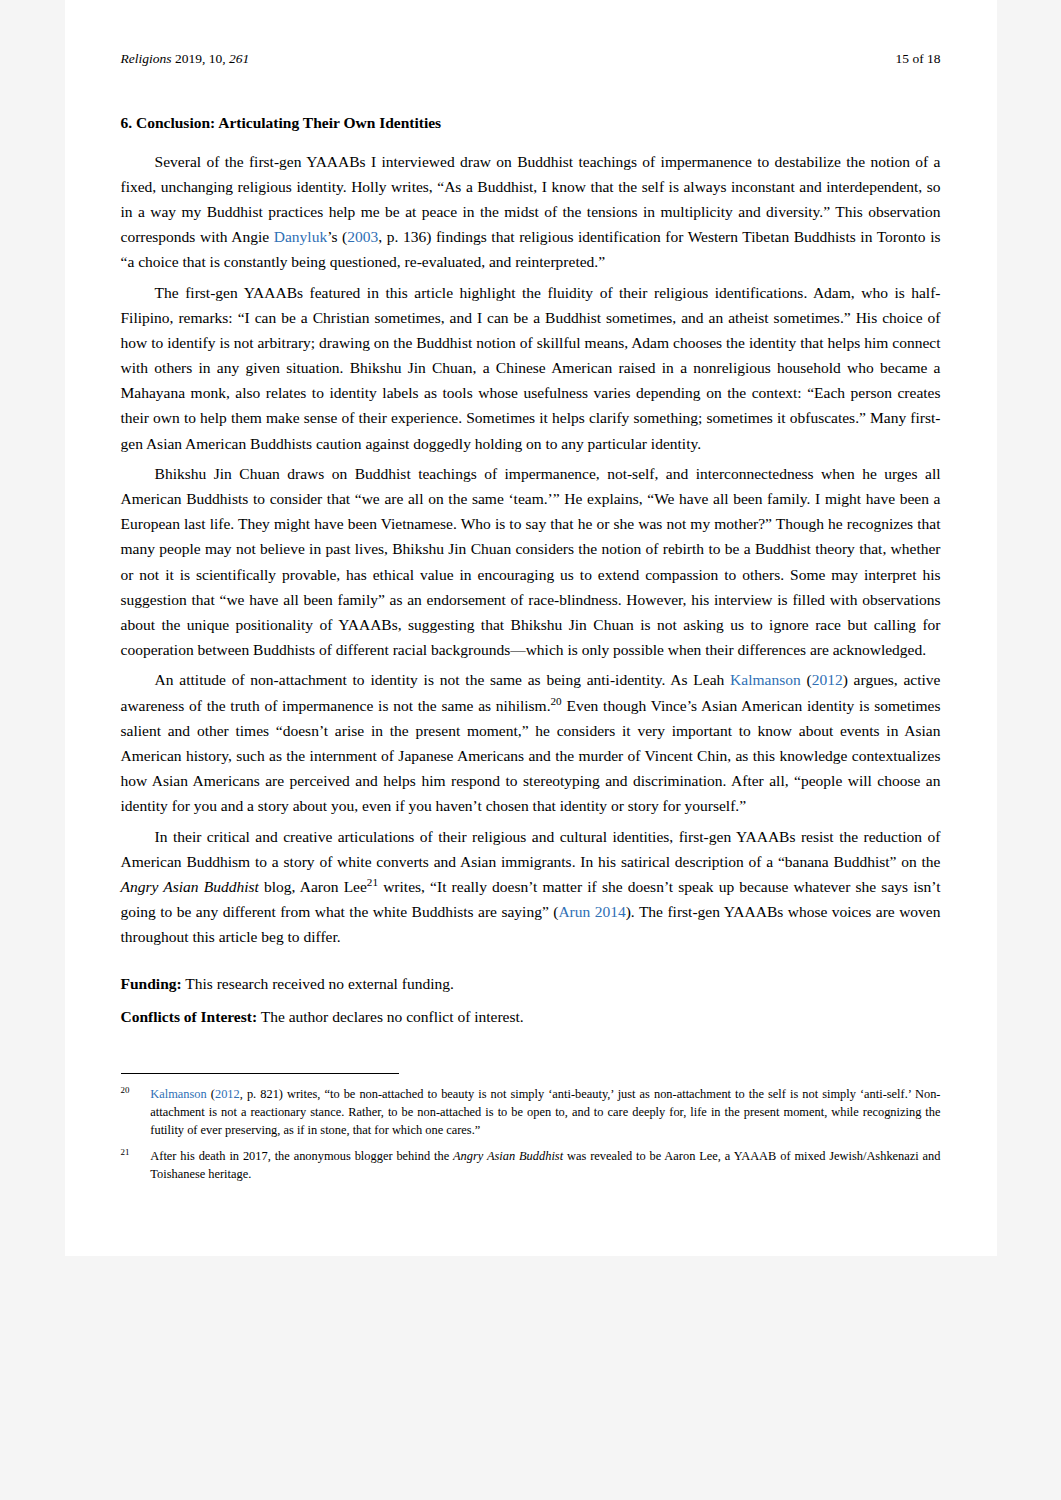Religions 2019, 10, 261
15 of 18
6. Conclusion: Articulating Their Own Identities
Several of the first-gen YAAABs I interviewed draw on Buddhist teachings of impermanence to destabilize the notion of a fixed, unchanging religious identity. Holly writes, “As a Buddhist, I know that the self is always inconstant and interdependent, so in a way my Buddhist practices help me be at peace in the midst of the tensions in multiplicity and diversity.” This observation corresponds with Angie Danyluk’s (2003, p. 136) findings that religious identification for Western Tibetan Buddhists in Toronto is “a choice that is constantly being questioned, re-evaluated, and reinterpreted.”
The first-gen YAAABs featured in this article highlight the fluidity of their religious identifications. Adam, who is half-Filipino, remarks: “I can be a Christian sometimes, and I can be a Buddhist sometimes, and an atheist sometimes.” His choice of how to identify is not arbitrary; drawing on the Buddhist notion of skillful means, Adam chooses the identity that helps him connect with others in any given situation. Bhikshu Jin Chuan, a Chinese American raised in a nonreligious household who became a Mahayana monk, also relates to identity labels as tools whose usefulness varies depending on the context: “Each person creates their own to help them make sense of their experience. Sometimes it helps clarify something; sometimes it obfuscates.” Many first-gen Asian American Buddhists caution against doggedly holding on to any particular identity.
Bhikshu Jin Chuan draws on Buddhist teachings of impermanence, not-self, and interconnectedness when he urges all American Buddhists to consider that “we are all on the same ‘team.’” He explains, “We have all been family. I might have been a European last life. They might have been Vietnamese. Who is to say that he or she was not my mother?” Though he recognizes that many people may not believe in past lives, Bhikshu Jin Chuan considers the notion of rebirth to be a Buddhist theory that, whether or not it is scientifically provable, has ethical value in encouraging us to extend compassion to others. Some may interpret his suggestion that “we have all been family” as an endorsement of race-blindness. However, his interview is filled with observations about the unique positionality of YAAABs, suggesting that Bhikshu Jin Chuan is not asking us to ignore race but calling for cooperation between Buddhists of different racial backgrounds—which is only possible when their differences are acknowledged.
An attitude of non-attachment to identity is not the same as being anti-identity. As Leah Kalmanson (2012) argues, active awareness of the truth of impermanence is not the same as nihilism.20 Even though Vince’s Asian American identity is sometimes salient and other times “doesn’t arise in the present moment,” he considers it very important to know about events in Asian American history, such as the internment of Japanese Americans and the murder of Vincent Chin, as this knowledge contextualizes how Asian Americans are perceived and helps him respond to stereotyping and discrimination. After all, “people will choose an identity for you and a story about you, even if you haven’t chosen that identity or story for yourself.”
In their critical and creative articulations of their religious and cultural identities, first-gen YAAABs resist the reduction of American Buddhism to a story of white converts and Asian immigrants. In his satirical description of a “banana Buddhist” on the Angry Asian Buddhist blog, Aaron Lee21 writes, “It really doesn’t matter if she doesn’t speak up because whatever she says isn’t going to be any different from what the white Buddhists are saying” (Arun 2014). The first-gen YAAABs whose voices are woven throughout this article beg to differ.
Funding: This research received no external funding.
Conflicts of Interest: The author declares no conflict of interest.
20
Kalmanson (2012, p. 821) writes, “to be non-attached to beauty is not simply ‘anti-beauty,’ just as non-attachment to the self is not simply ‘anti-self.’ Non-attachment is not a reactionary stance. Rather, to be non-attached is to be open to, and to care deeply for, life in the present moment, while recognizing the futility of ever preserving, as if in stone, that for which one cares.”
21
After his death in 2017, the anonymous blogger behind the Angry Asian Buddhist was revealed to be Aaron Lee, a YAAAB of mixed Jewish/Ashkenazi and Toishanese heritage.